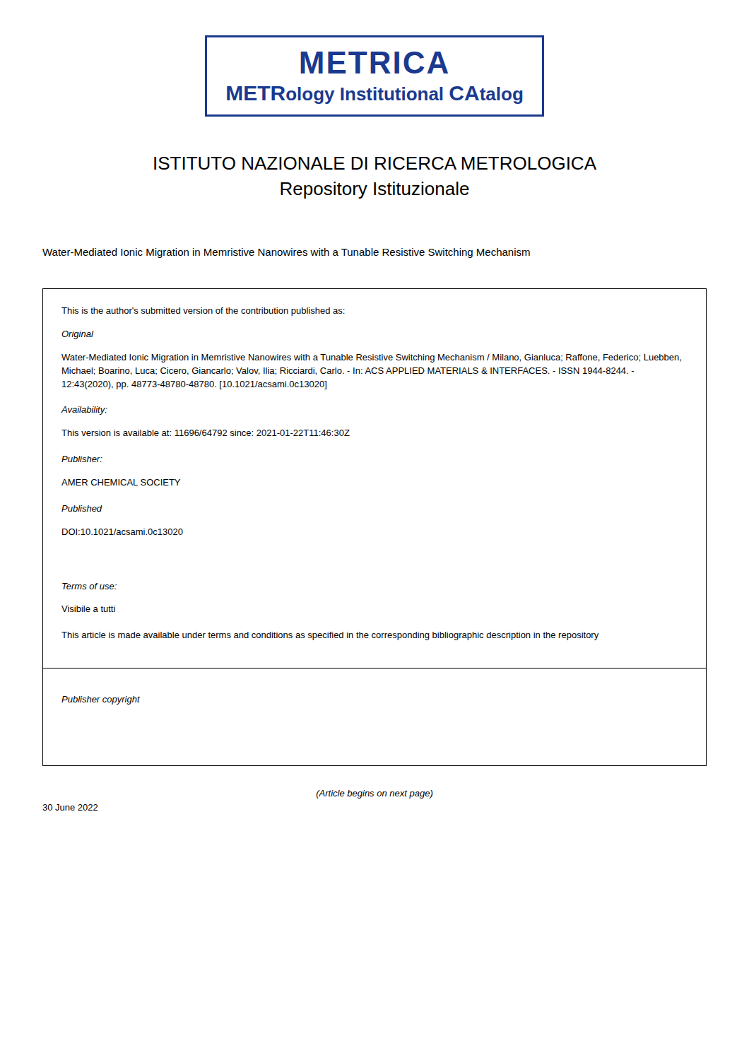METRICA
METRology Institutional CAtalog
ISTITUTO NAZIONALE DI RICERCA METROLOGICA
Repository Istituzionale
Water-Mediated Ionic Migration in Memristive Nanowires with a Tunable Resistive Switching Mechanism
This is the author's submitted version of the contribution published as:
Original
Water-Mediated Ionic Migration in Memristive Nanowires with a Tunable Resistive Switching Mechanism / Milano, Gianluca; Raffone, Federico; Luebben, Michael; Boarino, Luca; Cicero, Giancarlo; Valov, Ilia; Ricciardi, Carlo. - In: ACS APPLIED MATERIALS & INTERFACES. - ISSN 1944-8244. - 12:43(2020), pp. 48773-48780-48780. [10.1021/acsami.0c13020]
Availability:
This version is available at: 11696/64792 since: 2021-01-22T11:46:30Z
Publisher:
AMER CHEMICAL SOCIETY
Published
DOI:10.1021/acsami.0c13020
Terms of use:
Visibile a tutti
This article is made available under terms and conditions as specified in the corresponding bibliographic description in the repository
Publisher copyright
(Article begins on next page)
30 June 2022